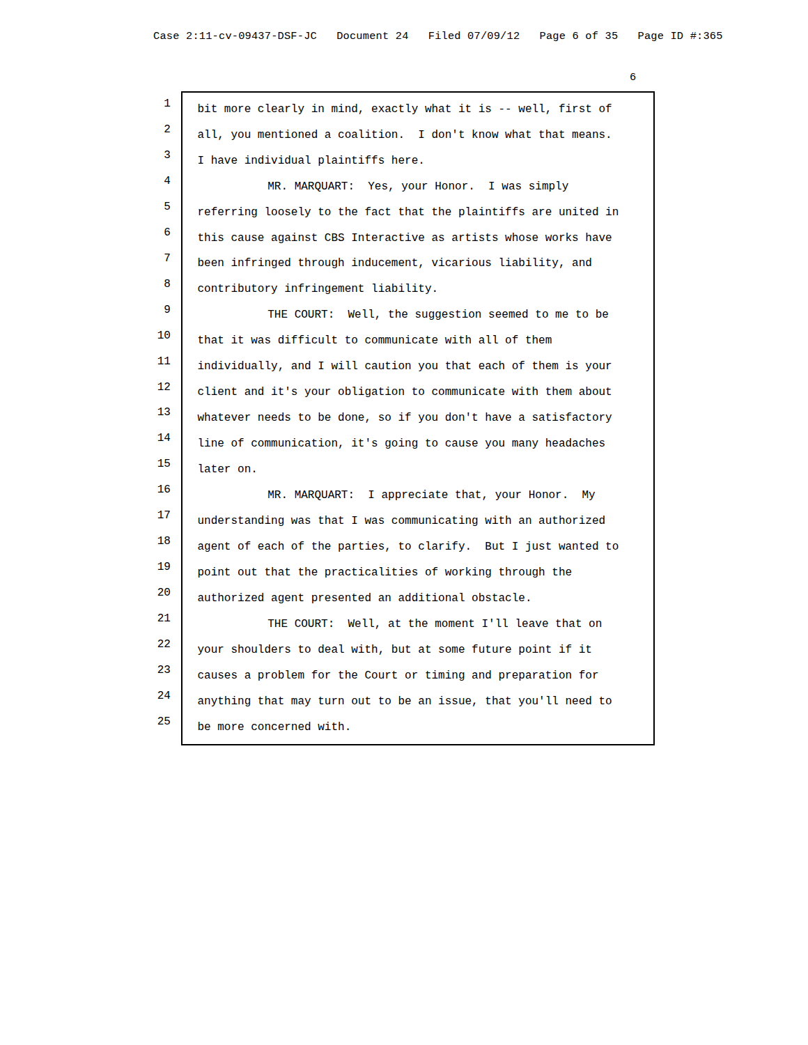Case 2:11-cv-09437-DSF-JC Document 24 Filed 07/09/12 Page 6 of 35 Page ID #:365
6
1
2
3
4
5
6
7
8
9
10
11
12
13
14
15
16
17
18
19
20
21
22
23
24
25
bit more clearly in mind, exactly what it is -- well, first of
all, you mentioned a coalition. I don't know what that means.
I have individual plaintiffs here.
MR. MARQUART: Yes, your Honor. I was simply
referring loosely to the fact that the plaintiffs are united in
this cause against CBS Interactive as artists whose works have
been infringed through inducement, vicarious liability, and
contributory infringement liability.
THE COURT: Well, the suggestion seemed to me to be
that it was difficult to communicate with all of them
individually, and I will caution you that each of them is your
client and it's your obligation to communicate with them about
whatever needs to be done, so if you don't have a satisfactory
line of communication, it's going to cause you many headaches
later on.
MR. MARQUART: I appreciate that, your Honor. My
understanding was that I was communicating with an authorized
agent of each of the parties, to clarify. But I just wanted to
point out that the practicalities of working through the
authorized agent presented an additional obstacle.
THE COURT: Well, at the moment I'll leave that on
your shoulders to deal with, but at some future point if it
causes a problem for the Court or timing and preparation for
anything that may turn out to be an issue, that you'll need to
be more concerned with.